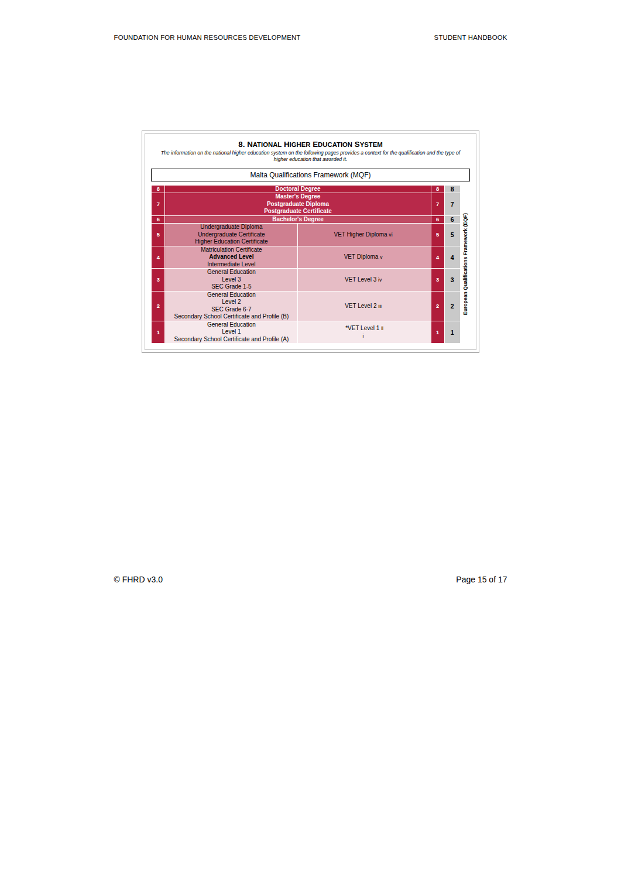FOUNDATION FOR HUMAN RESOURCES DEVELOPMENT
STUDENT HANDBOOK
8. NATIONAL HIGHER EDUCATION SYSTEM
The information on the national higher education system on the following pages provides a context for the qualification and the type of higher education that awarded it.
Malta Qualifications Framework (MQF)
| 8 | Doctoral Degree | 8 | 8 | European Qualifications Framework (EQF) |
| 7 | Master's Degree Postgraduate Diploma Postgraduate Certificate | 7 | 7 |
| 6 | Bachelor's Degree | 6 | 6 |
| 5 | Undergraduate Diploma Undergraduate Certificate Higher Education Certificate | VET Higher Diploma vi | 5 | 5 |
| 4 | Matriculation Certificate Advanced Level Intermediate Level | VET Diploma v | 4 | 4 |
| 3 | General Education Level 3 SEC Grade 1-5 | VET Level 3 iv | 3 | 3 |
| 2 | General Education Level 2 SEC Grade 6-7 Secondary School Certificate and Profile (B) | VET Level 2 iii | 2 | 2 |
| 1 | General Education Level 1 Secondary School Certificate and Profile (A) | *VET Level 1 ii i | 1 | 1 |
© FHRD v3.0
Page 15 of 17